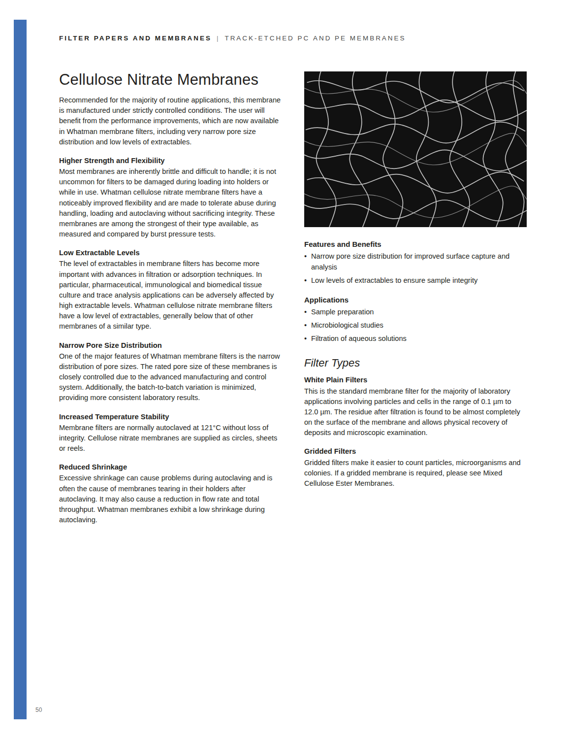FILTER PAPERS AND MEMBRANES|TRACK-ETCHED PC AND PE MEMBRANES
Cellulose Nitrate Membranes
Recommended for the majority of routine applications, this membrane is manufactured under strictly controlled conditions. The user will benefit from the performance improvements, which are now available in Whatman membrane filters, including very narrow pore size distribution and low levels of extractables.
Higher Strength and Flexibility
Most membranes are inherently brittle and difficult to handle; it is not uncommon for filters to be damaged during loading into holders or while in use. Whatman cellulose nitrate membrane filters have a noticeably improved flexibility and are made to tolerate abuse during handling, loading and autoclaving without sacrificing integrity. These membranes are among the strongest of their type available, as measured and compared by burst pressure tests.
Low Extractable Levels
The level of extractables in membrane filters has become more important with advances in filtration or adsorption techniques. In particular, pharmaceutical, immunological and biomedical tissue culture and trace analysis applications can be adversely affected by high extractable levels. Whatman cellulose nitrate membrane filters have a low level of extractables, generally below that of other membranes of a similar type.
Narrow Pore Size Distribution
One of the major features of Whatman membrane filters is the narrow distribution of pore sizes. The rated pore size of these membranes is closely controlled due to the advanced manufacturing and control system. Additionally, the batch-to-batch variation is minimized, providing more consistent laboratory results.
Increased Temperature Stability
Membrane filters are normally autoclaved at 121°C without loss of integrity. Cellulose nitrate membranes are supplied as circles, sheets or reels.
Reduced Shrinkage
Excessive shrinkage can cause problems during autoclaving and is often the cause of membranes tearing in their holders after autoclaving. It may also cause a reduction in flow rate and total throughput. Whatman membranes exhibit a low shrinkage during autoclaving.
Features and Benefits
Narrow pore size distribution for improved surface capture and analysis
Low levels of extractables to ensure sample integrity
Applications
Sample preparation
Microbiological studies
Filtration of aqueous solutions
Filter Types
White Plain Filters
This is the standard membrane filter for the majority of laboratory applications involving particles and cells in the range of 0.1 µm to 12.0 µm. The residue after filtration is found to be almost completely on the surface of the membrane and allows physical recovery of deposits and microscopic examination.
Gridded Filters
Gridded filters make it easier to count particles, microorganisms and colonies. If a gridded membrane is required, please see Mixed Cellulose Ester Membranes.
50